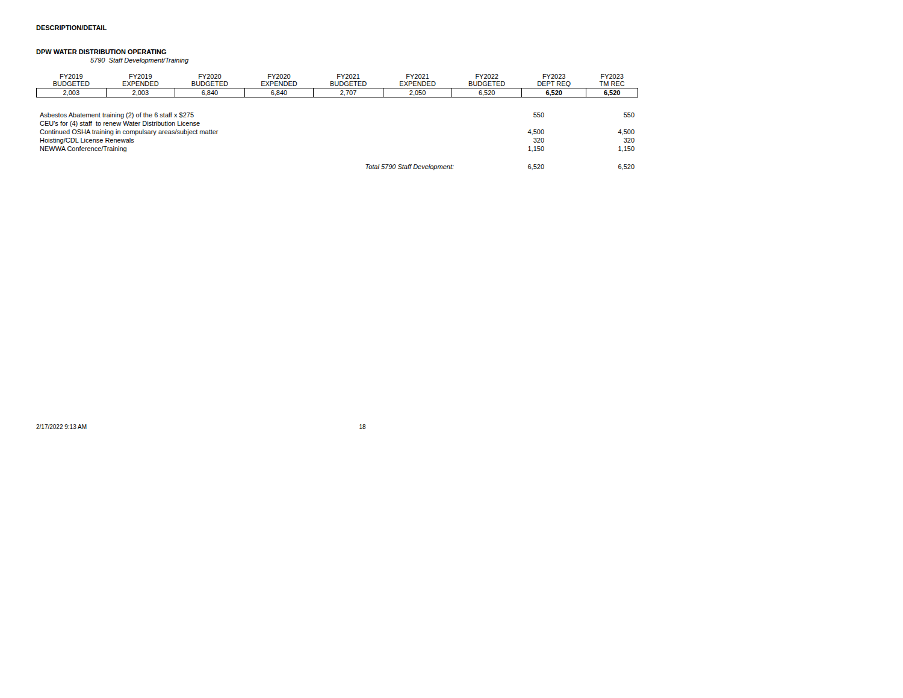DESCRIPTION/DETAIL
DPW WATER DISTRIBUTION OPERATING
5790 Staff Development/Training
| FY2019 BUDGETED | FY2019 EXPENDED | FY2020 BUDGETED | FY2020 EXPENDED | FY2021 BUDGETED | FY2021 EXPENDED | FY2022 BUDGETED | FY2023 DEPT REQ | FY2023 TM REC |
| --- | --- | --- | --- | --- | --- | --- | --- | --- |
| 2,003 | 2,003 | 6,840 | 6,840 | 2,707 | 2,050 | 6,520 | 6,520 | 6,520 |
| Asbestos Abatement training (2) of the 6 staff x $275 | 550 | 550 |
| CEU's for (4) staff to renew Water Distribution License | | |
| Continued OSHA training in compulsary areas/subject matter | 4,500 | 4,500 |
| Hoisting/CDL License Renewals | 320 | 320 |
| NEWWA Conference/Training | 1,150 | 1,150 |
| Total 5790 Staff Development: | 6,520 | 6,520 |
2/17/2022 9:13 AM 18